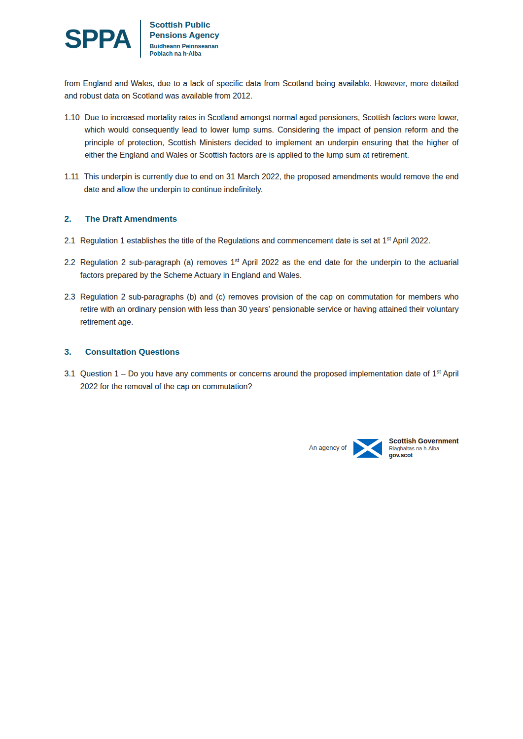SPPA
Scottish Public
Pensions Agency
Buidheann Peinnseanan
Poblach na h-Alba
from England and Wales, due to a lack of specific data from Scotland being available. However, more detailed and robust data on Scotland was available from 2012.
1.10 Due to increased mortality rates in Scotland amongst normal aged pensioners, Scottish factors were lower, which would consequently lead to lower lump sums. Considering the impact of pension reform and the principle of protection, Scottish Ministers decided to implement an underpin ensuring that the higher of either the England and Wales or Scottish factors are is applied to the lump sum at retirement.
1.11 This underpin is currently due to end on 31 March 2022, the proposed amendments would remove the end date and allow the underpin to continue indefinitely.
2. The Draft Amendments
2.1 Regulation 1 establishes the title of the Regulations and commencement date is set at 1st April 2022.
2.2 Regulation 2 sub-paragraph (a) removes 1st April 2022 as the end date for the underpin to the actuarial factors prepared by the Scheme Actuary in England and Wales.
2.3 Regulation 2 sub-paragraphs (b) and (c) removes provision of the cap on commutation for members who retire with an ordinary pension with less than 30 years' pensionable service or having attained their voluntary retirement age.
3. Consultation Questions
3.1 Question 1 – Do you have any comments or concerns around the proposed implementation date of 1st April 2022 for the removal of the cap on commutation?
An agency of
Scottish Government
Riaghaltas na h-Alba
gov.scot